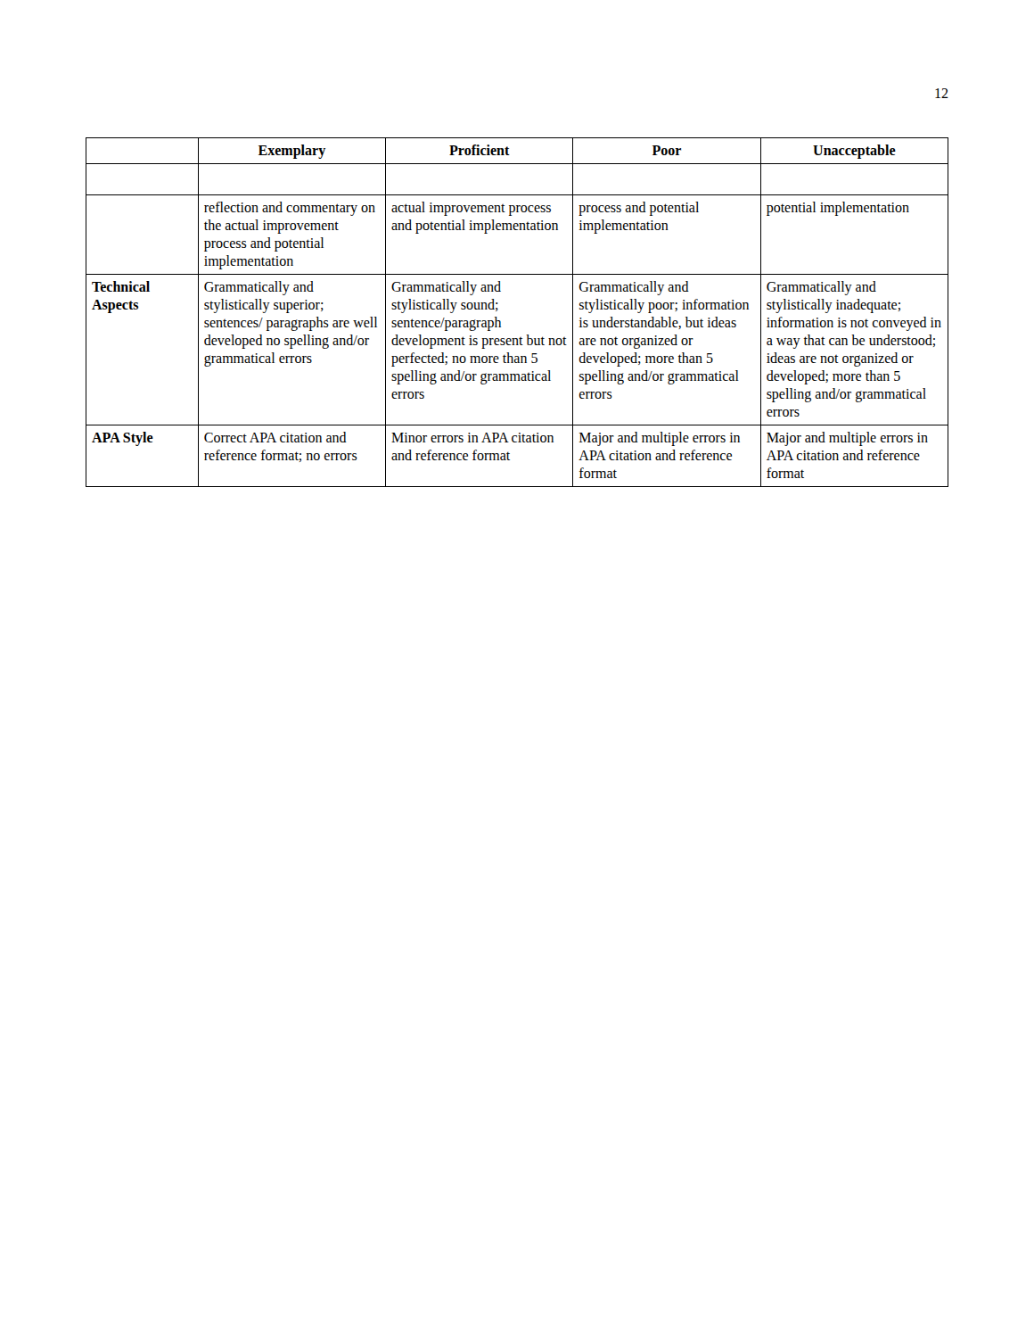12
| | Exemplary | Proficient | Poor | Unacceptable |
| --- | --- | --- | --- | --- |
| | reflection and commentary on the actual improvement process and potential implementation | actual improvement process and potential implementation | process and potential implementation | potential implementation |
| Technical Aspects | Grammatically and stylistically superior; sentences/ paragraphs are well developed no spelling and/or grammatical errors | Grammatically and stylistically sound; sentence/paragraph development is present but not perfected; no more than 5 spelling and/or grammatical errors | Grammatically and stylistically poor; information is understandable, but ideas are not organized or developed; more than 5 spelling and/or grammatical errors | Grammatically and stylistically inadequate; information is not conveyed in a way that can be understood; ideas are not organized or developed; more than 5 spelling and/or grammatical errors |
| APA Style | Correct APA citation and reference format; no errors | Minor errors in APA citation and reference format | Major and multiple errors in APA citation and reference format | Major and multiple errors in APA citation and reference format |